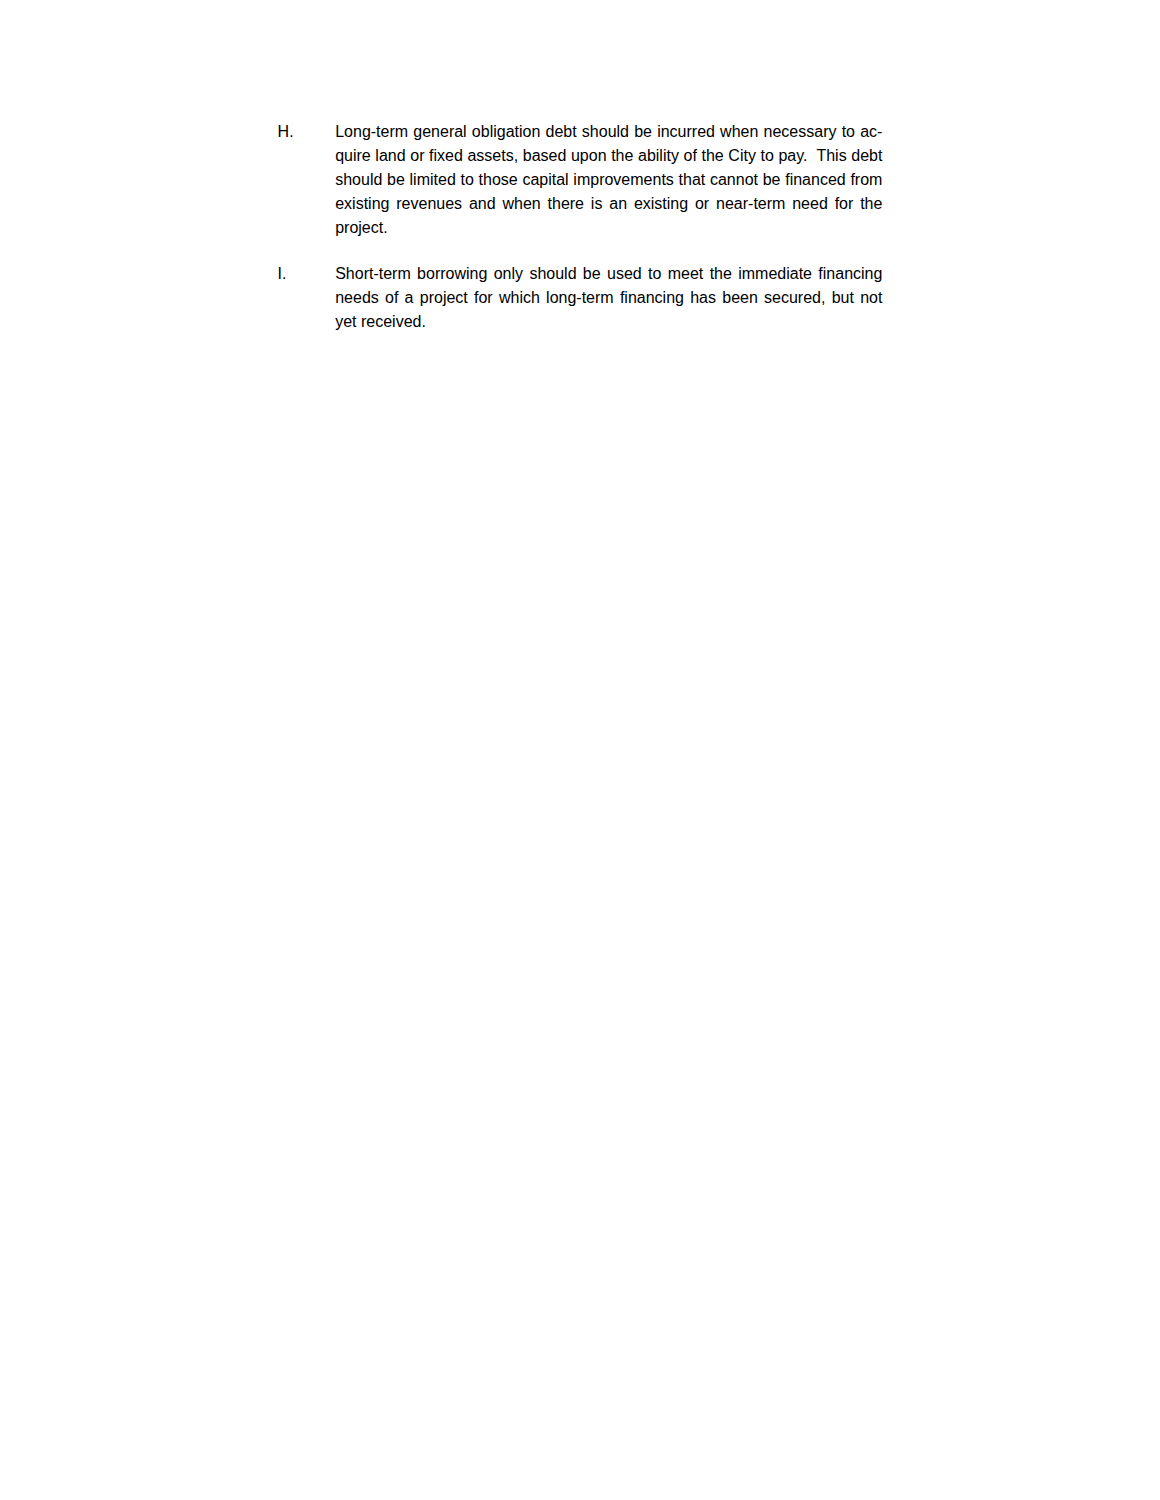H. Long-term general obligation debt should be incurred when necessary to acquire land or fixed assets, based upon the ability of the City to pay. This debt should be limited to those capital improvements that cannot be financed from existing revenues and when there is an existing or near-term need for the project.
I. Short-term borrowing only should be used to meet the immediate financing needs of a project for which long-term financing has been secured, but not yet received.